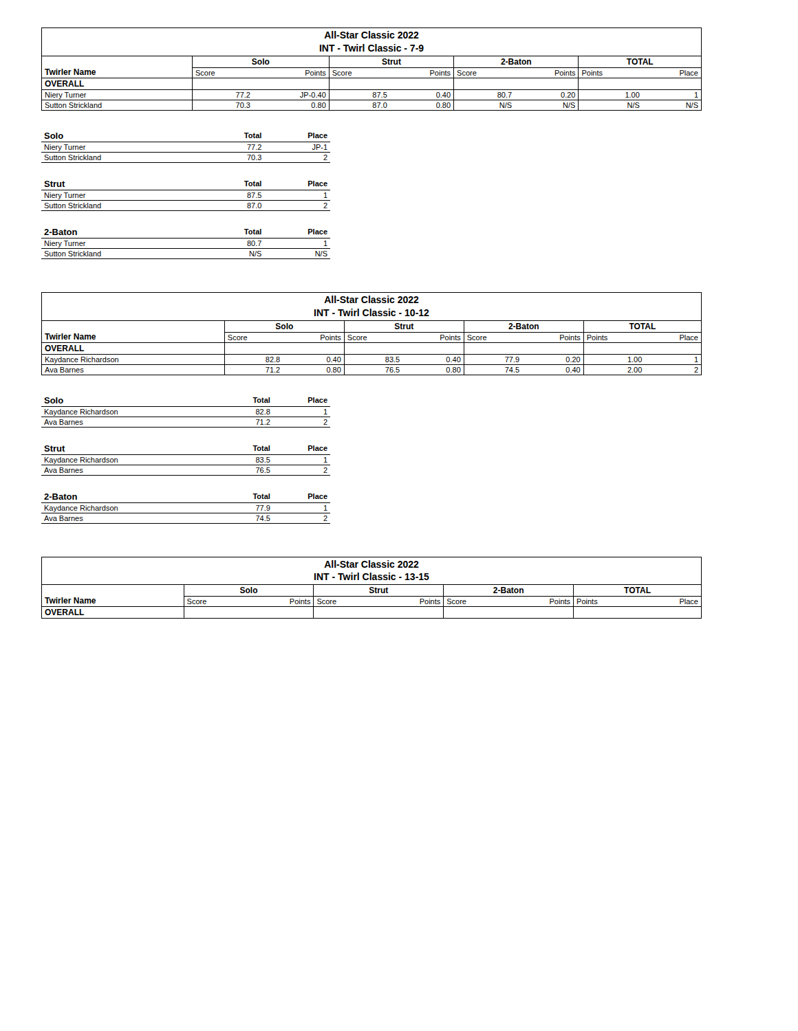| All-Star Classic 2022 INT - Twirl Classic - 7-9 |
| Twirler Name | Solo | Strut | 2-Baton | TOTAL |
| Score | Points | Score | Points | Score | Points | Points | Place |
| OVERALL | | | | | | | | |
| Niery Turner | 77.2 | JP-0.40 | 87.5 | 0.40 | 80.7 | 0.20 | 1.00 | 1 |
| Sutton Strickland | 70.3 | 0.80 | 87.0 | 0.80 | N/S | N/S | N/S | N/S |
| Solo | Total | Place |
| Niery Turner | 77.2 | JP-1 |
| Sutton Strickland | 70.3 | 2 |
| Strut | Total | Place |
| Niery Turner | 87.5 | 1 |
| Sutton Strickland | 87.0 | 2 |
| 2-Baton | Total | Place |
| Niery Turner | 80.7 | 1 |
| Sutton Strickland | N/S | N/S |
| All-Star Classic 2022 INT - Twirl Classic - 10-12 |
| Twirler Name | Solo | Strut | 2-Baton | TOTAL |
| Score | Points | Score | Points | Score | Points | Points | Place |
| OVERALL | | | | | | | | |
| Kaydance Richardson | 82.8 | 0.40 | 83.5 | 0.40 | 77.9 | 0.20 | 1.00 | 1 |
| Ava Barnes | 71.2 | 0.80 | 76.5 | 0.80 | 74.5 | 0.40 | 2.00 | 2 |
| Solo | Total | Place |
| Kaydance Richardson | 82.8 | 1 |
| Ava Barnes | 71.2 | 2 |
| Strut | Total | Place |
| Kaydance Richardson | 83.5 | 1 |
| Ava Barnes | 76.5 | 2 |
| 2-Baton | Total | Place |
| Kaydance Richardson | 77.9 | 1 |
| Ava Barnes | 74.5 | 2 |
| All-Star Classic 2022 INT - Twirl Classic - 13-15 |
| Twirler Name | Solo | Strut | 2-Baton | TOTAL |
| Score | Points | Score | Points | Score | Points | Points | Place |
| OVERALL | | | | | | | | |